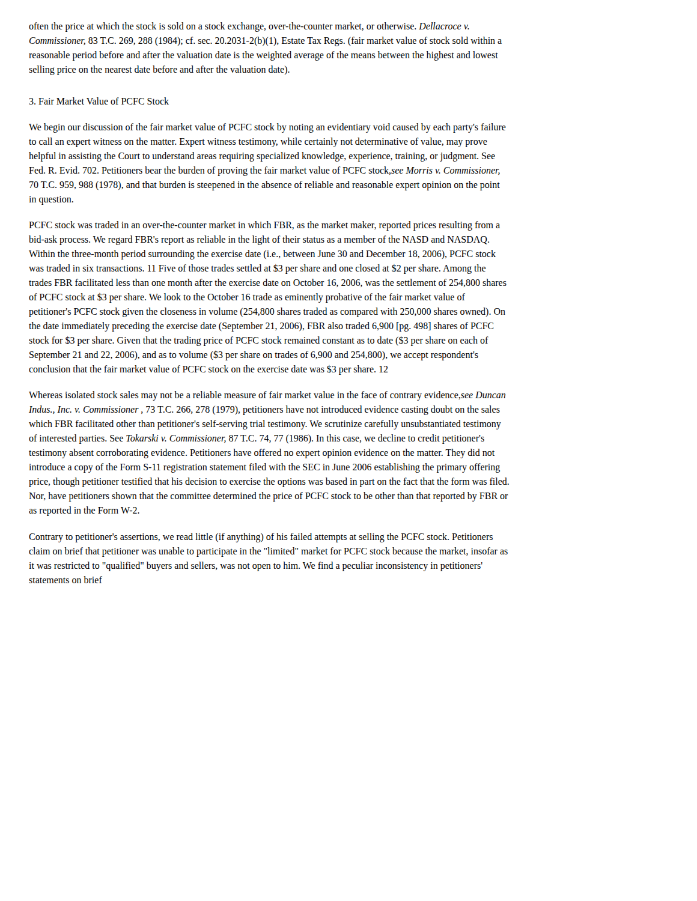often the price at which the stock is sold on a stock exchange, over-the-counter market, or otherwise. Dellacroce v. Commissioner, 83 T.C. 269, 288 (1984); cf. sec. 20.2031-2(b)(1), Estate Tax Regs. (fair market value of stock sold within a reasonable period before and after the valuation date is the weighted average of the means between the highest and lowest selling price on the nearest date before and after the valuation date).
3. Fair Market Value of PCFC Stock
We begin our discussion of the fair market value of PCFC stock by noting an evidentiary void caused by each party's failure to call an expert witness on the matter. Expert witness testimony, while certainly not determinative of value, may prove helpful in assisting the Court to understand areas requiring specialized knowledge, experience, training, or judgment. See Fed. R. Evid. 702. Petitioners bear the burden of proving the fair market value of PCFC stock,see Morris v. Commissioner, 70 T.C. 959, 988 (1978), and that burden is steepened in the absence of reliable and reasonable expert opinion on the point in question.
PCFC stock was traded in an over-the-counter market in which FBR, as the market maker, reported prices resulting from a bid-ask process. We regard FBR's report as reliable in the light of their status as a member of the NASD and NASDAQ. Within the three-month period surrounding the exercise date (i.e., between June 30 and December 18, 2006), PCFC stock was traded in six transactions. 11 Five of those trades settled at $3 per share and one closed at $2 per share. Among the trades FBR facilitated less than one month after the exercise date on October 16, 2006, was the settlement of 254,800 shares of PCFC stock at $3 per share. We look to the October 16 trade as eminently probative of the fair market value of petitioner's PCFC stock given the closeness in volume (254,800 shares traded as compared with 250,000 shares owned). On the date immediately preceding the exercise date (September 21, 2006), FBR also traded 6,900 [pg. 498] shares of PCFC stock for $3 per share. Given that the trading price of PCFC stock remained constant as to date ($3 per share on each of September 21 and 22, 2006), and as to volume ($3 per share on trades of 6,900 and 254,800), we accept respondent's conclusion that the fair market value of PCFC stock on the exercise date was $3 per share. 12
Whereas isolated stock sales may not be a reliable measure of fair market value in the face of contrary evidence,see Duncan Indus., Inc. v. Commissioner , 73 T.C. 266, 278 (1979), petitioners have not introduced evidence casting doubt on the sales which FBR facilitated other than petitioner's self-serving trial testimony. We scrutinize carefully unsubstantiated testimony of interested parties. See Tokarski v. Commissioner, 87 T.C. 74, 77 (1986). In this case, we decline to credit petitioner's testimony absent corroborating evidence. Petitioners have offered no expert opinion evidence on the matter. They did not introduce a copy of the Form S-11 registration statement filed with the SEC in June 2006 establishing the primary offering price, though petitioner testified that his decision to exercise the options was based in part on the fact that the form was filed. Nor, have petitioners shown that the committee determined the price of PCFC stock to be other than that reported by FBR or as reported in the Form W-2.
Contrary to petitioner's assertions, we read little (if anything) of his failed attempts at selling the PCFC stock. Petitioners claim on brief that petitioner was unable to participate in the "limited" market for PCFC stock because the market, insofar as it was restricted to "qualified" buyers and sellers, was not open to him. We find a peculiar inconsistency in petitioners' statements on brief